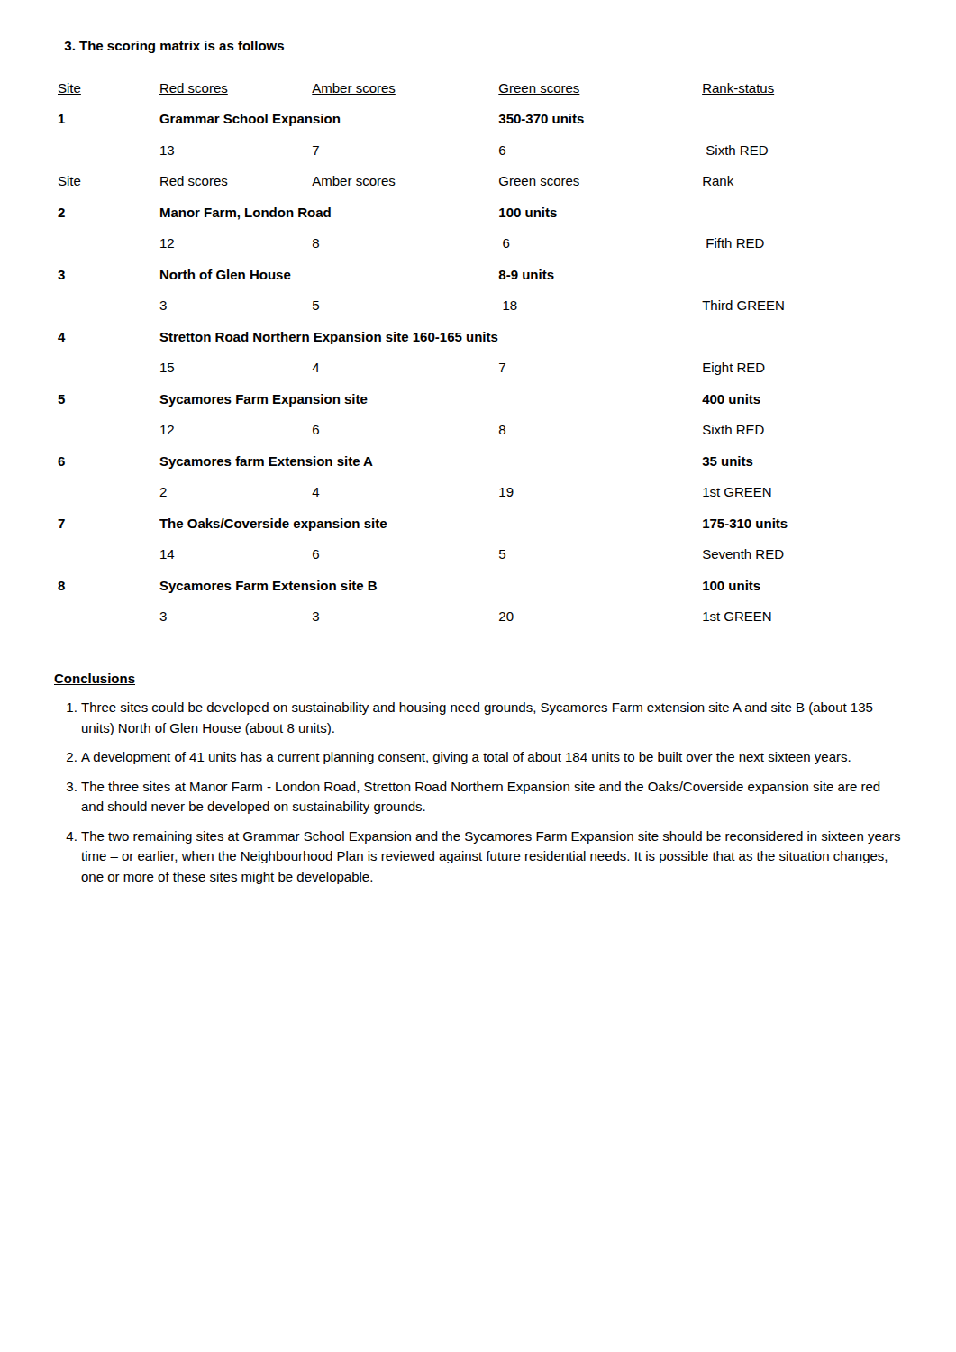The scoring matrix is as follows
| Site | Red scores | Amber scores | Green scores | Rank-status |
| 1 | Grammar School Expansion | 350-370 units |
| | 13 | 7 | 6 | Sixth RED |
| Site | Red scores | Amber scores | Green scores | Rank |
| 2 | Manor Farm, London Road | 100 units |
| | 12 | 8 | 6 | Fifth RED |
| 3 | North of Glen House | 8-9 units |
| | 3 | 5 | 18 | Third GREEN |
| 4 | Stretton Road Northern Expansion site 160-165 units |
| | 15 | 4 | 7 | Eight RED |
| 5 | Sycamores Farm Expansion site | 400 units |
| | 12 | 6 | 8 | Sixth RED |
| 6 | Sycamores farm Extension site A | 35 units |
| | 2 | 4 | 19 | 1st GREEN |
| 7 | The Oaks/Coverside expansion site | 175-310 units |
| | 14 | 6 | 5 | Seventh RED |
| 8 | Sycamores Farm Extension site B | 100 units |
| | 3 | 3 | 20 | 1st GREEN |
Conclusions
Three sites could be developed on sustainability and housing need grounds, Sycamores Farm extension site A and site B (about 135 units) North of Glen House (about 8 units).
A development of 41 units has a current planning consent, giving a total of about 184 units to be built over the next sixteen years.
The three sites at Manor Farm - London Road, Stretton Road Northern Expansion site and the Oaks/Coverside expansion site are red and should never be developed on sustainability grounds.
The two remaining sites at Grammar School Expansion and the Sycamores Farm Expansion site should be reconsidered in sixteen years time – or earlier, when the Neighbourhood Plan is reviewed against future residential needs. It is possible that as the situation changes, one or more of these sites might be developable.